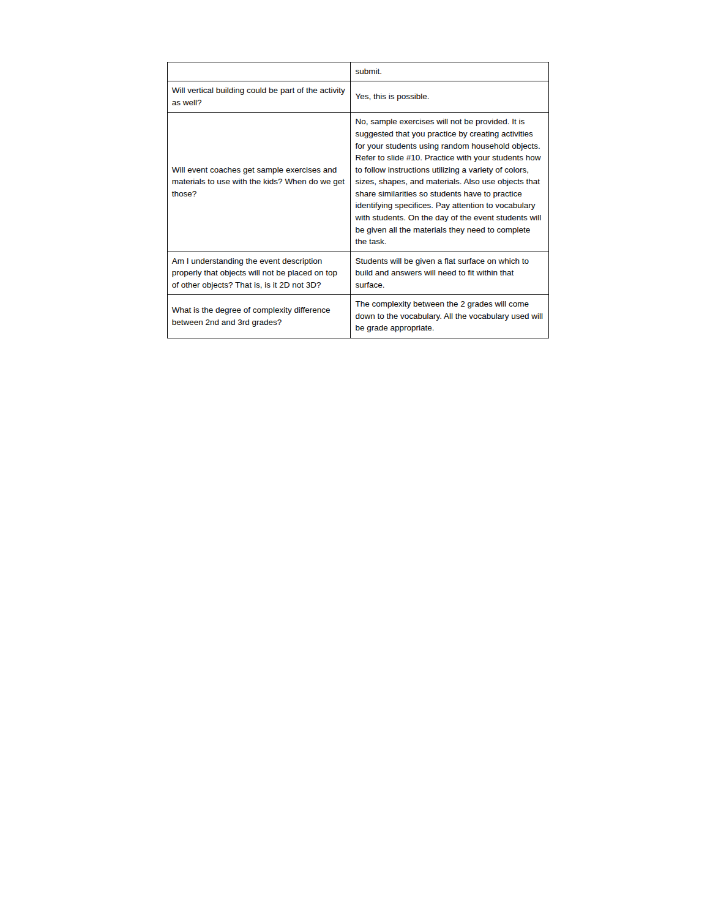| | submit. |
| Will vertical building could be part of the activity as well? | Yes, this is possible. |
| Will event coaches get sample exercises and materials to use with the kids? When do we get those? | No, sample exercises will not be provided. It is suggested that you practice by creating activities for your students using random household objects. Refer to slide #10. Practice with your students how to follow instructions utilizing a variety of colors, sizes, shapes, and materials. Also use objects that share similarities so students have to practice identifying specifices. Pay attention to vocabulary with students. On the day of the event students will be given all the materials they need to complete the task. |
| Am I understanding the event description properly that objects will not be placed on top of other objects? That is, is it 2D not 3D? | Students will be given a flat surface on which to build and answers will need to fit within that surface. |
| What is the degree of complexity difference between 2nd and 3rd grades? | The complexity between the 2 grades will come down to the vocabulary. All the vocabulary used will be grade appropriate. |